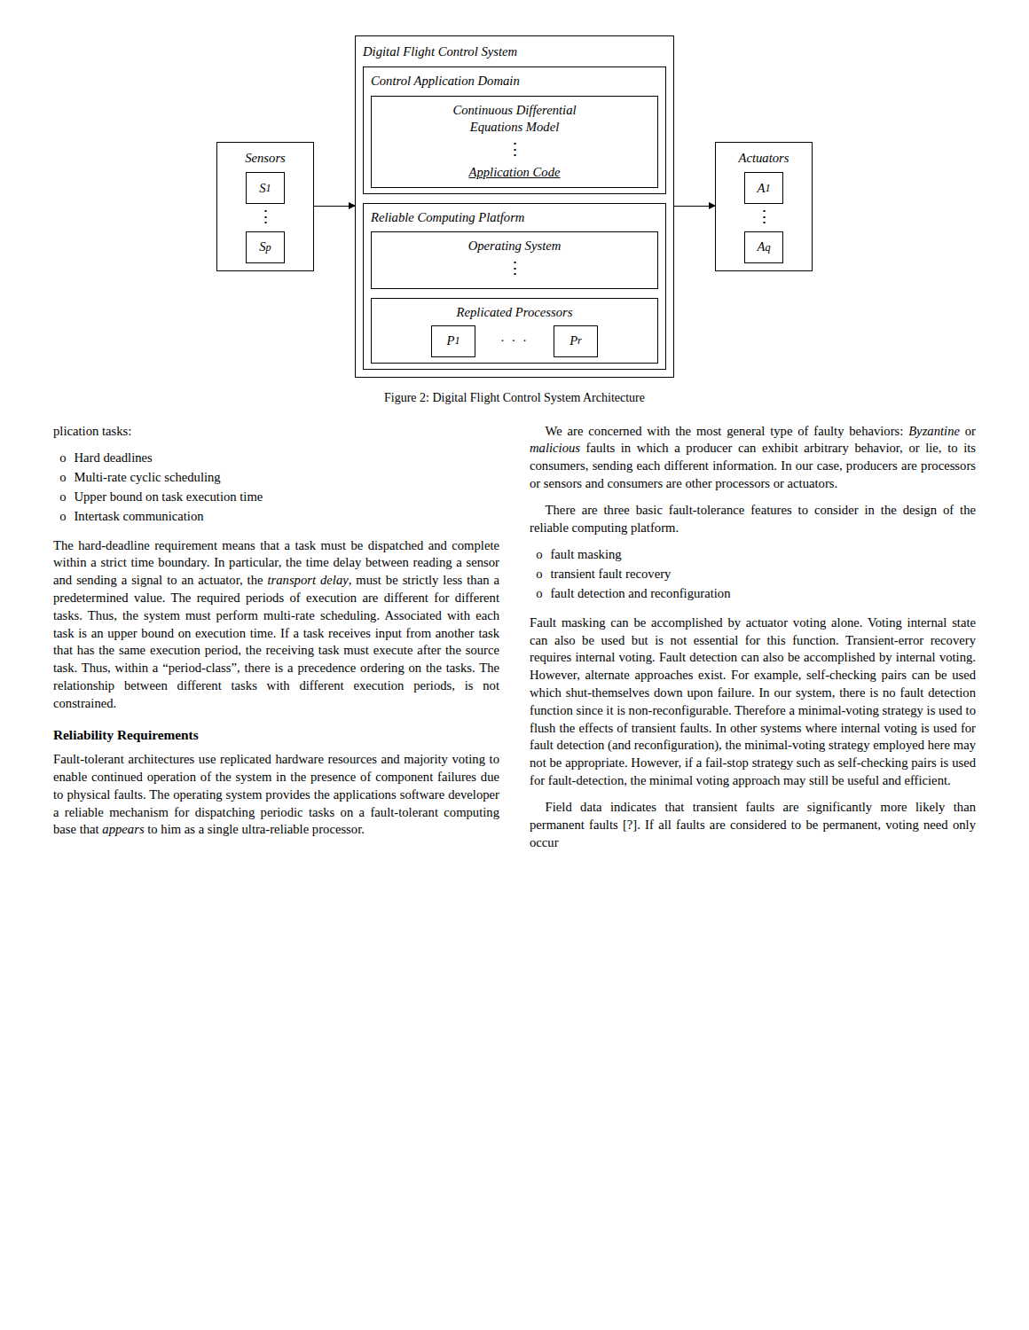Sensors
S1
⋮
Sp
Digital Flight Control System
Control Application Domain
Continuous Differential
Equations Model
⋮
Application Code
Reliable Computing Platform
Operating System
⋮
Replicated Processors
P1
· · ·
Pr
Actuators
A1
⋮
Aq
Figure 2: Digital Flight Control System Architecture
plication tasks:
Hard deadlines
Multi-rate cyclic scheduling
Upper bound on task execution time
Intertask communication
The hard-deadline requirement means that a task must be dispatched and complete within a strict time boundary. In particular, the time delay between reading a sensor and sending a signal to an actuator, the transport delay, must be strictly less than a predetermined value. The required periods of execution are different for different tasks. Thus, the system must perform multi-rate scheduling. Associated with each task is an upper bound on execution time. If a task receives input from another task that has the same execution period, the receiving task must execute after the source task. Thus, within a “period-class”, there is a precedence ordering on the tasks. The relationship between different tasks with different execution periods, is not constrained.
Reliability Requirements
Fault-tolerant architectures use replicated hardware resources and majority voting to enable continued operation of the system in the presence of component failures due to physical faults. The operating system provides the applications software developer a reliable mechanism for dispatching periodic tasks on a fault-tolerant computing base that appears to him as a single ultra-reliable processor.
We are concerned with the most general type of faulty behaviors: Byzantine or malicious faults in which a producer can exhibit arbitrary behavior, or lie, to its consumers, sending each different information. In our case, producers are processors or sensors and consumers are other processors or actuators.
There are three basic fault-tolerance features to consider in the design of the reliable computing platform.
fault masking
transient fault recovery
fault detection and reconfiguration
Fault masking can be accomplished by actuator voting alone. Voting internal state can also be used but is not essential for this function. Transient-error recovery requires internal voting. Fault detection can also be accomplished by internal voting. However, alternate approaches exist. For example, self-checking pairs can be used which shut-themselves down upon failure. In our system, there is no fault detection function since it is non-reconfigurable. Therefore a minimal-voting strategy is used to flush the effects of transient faults. In other systems where internal voting is used for fault detection (and reconfiguration), the minimal-voting strategy employed here may not be appropriate. However, if a fail-stop strategy such as self-checking pairs is used for fault-detection, the minimal voting approach may still be useful and efficient.
Field data indicates that transient faults are significantly more likely than permanent faults [?]. If all faults are considered to be permanent, voting need only occur